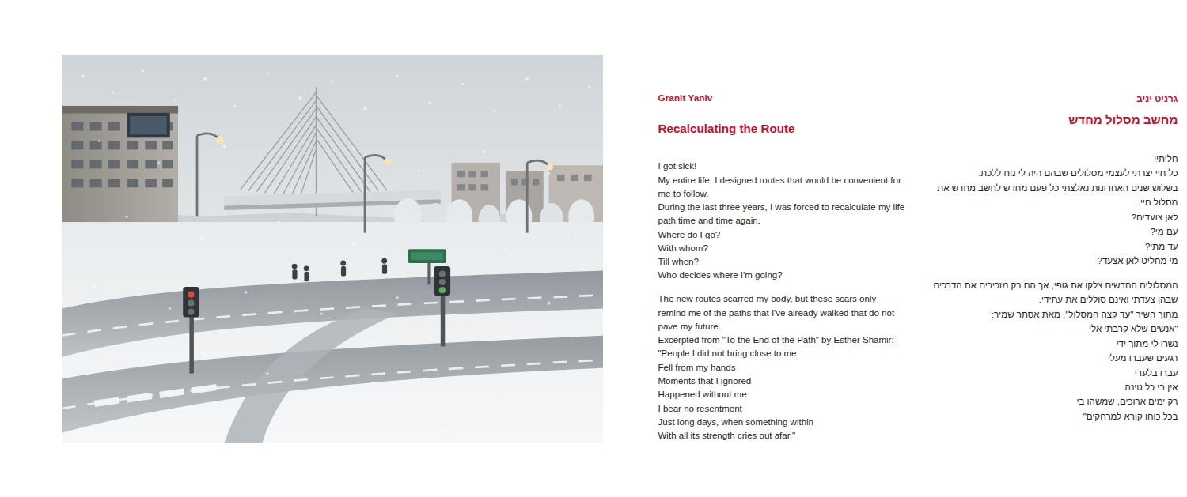Granit Yaniv
Recalculating the Route
I got sick!
My entire life, I designed routes that would be convenient for me to follow.
During the last three years, I was forced to recalculate my life path time and time again.
Where do I go?
With whom?
Till when?
Who decides where I'm going?
The new routes scarred my body, but these scars only remind me of the paths that I've already walked that do not pave my future.
Excerpted from "To the End of the Path" by Esther Shamir:
"People I did not bring close to me
Fell from my hands
Moments that I ignored
Happened without me
I bear no resentment
Just long days, when something within
With all its strength cries out afar."
גרניט יניב
מחשב מסלול מחדש
חליתי!
כל חיי יצרתי לעצמי מסלולים שבהם היה לי נוח ללכת.
בשלוש שנים האחרונות נאלצתי כל פעם מחדש לחשב מחדש את מסלול חיי.
לאן צועדים?
עם מי?
עד מתי?
מי מחליט לאן אצעד?
המסלולים החדשים צלקו את גופי, אך הם רק מזכירים את הדרכים שבהן צעדתי ואינם סוללים את עתידי.
מתוך השיר "עד קצה המסלול", מאת אסתר שמיר:
"אנשים שלא קרבתי אלי
נשרו לי מתוך ידי
רגעים שעברו מעלי
עברו בלעדי
אין בי כל טינה
רק ימים ארוכים, שמשהו בי
בכל כוחו קורא למרחקים"